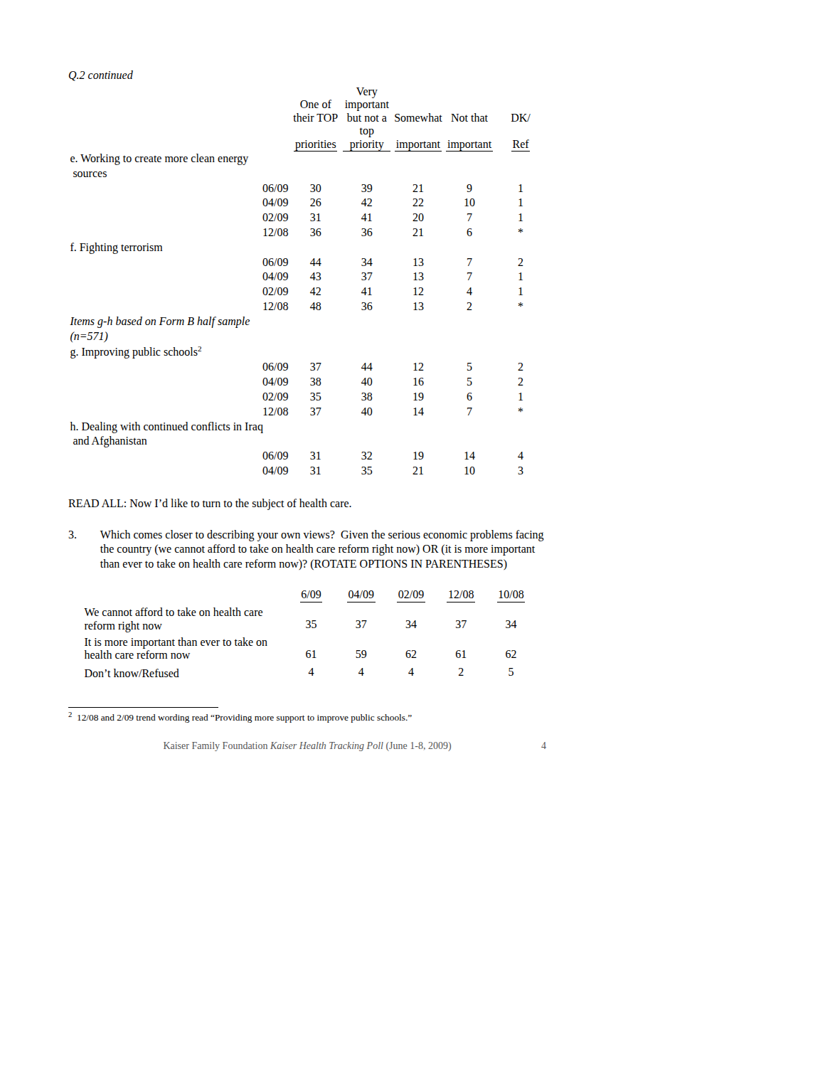Q.2 continued
| | | | Very | | | |
| --- | --- | --- | --- | --- | --- | --- |
| | | One of | important | | | |
| | | their TOP | but not a | Somewhat | Not that | DK/ |
| | | priorities | top priority | important | important | Ref |
| e. Working to create more clean energy |
| sources |
| | 06/09 | 30 | 39 | 21 | 9 | 1 |
| | 04/09 | 26 | 42 | 22 | 10 | 1 |
| | 02/09 | 31 | 41 | 20 | 7 | 1 |
| | 12/08 | 36 | 36 | 21 | 6 | * |
| f. Fighting terrorism |
| | 06/09 | 44 | 34 | 13 | 7 | 2 |
| | 04/09 | 43 | 37 | 13 | 7 | 1 |
| | 02/09 | 42 | 41 | 12 | 4 | 1 |
| | 12/08 | 48 | 36 | 13 | 2 | * |
| Items g-h based on Form B half sample |
| (n=571) |
| g. Improving public schools 2 |
| | 06/09 | 37 | 44 | 12 | 5 | 2 |
| | 04/09 | 38 | 40 | 16 | 5 | 2 |
| | 02/09 | 35 | 38 | 19 | 6 | 1 |
| | 12/08 | 37 | 40 | 14 | 7 | * |
| h. Dealing with continued conflicts in Iraq |
| and Afghanistan |
| | 06/09 | 31 | 32 | 19 | 14 | 4 |
| | 04/09 | 31 | 35 | 21 | 10 | 3 |
READ ALL: Now I’d like to turn to the subject of health care.
3.
Which comes closer to describing your own views? Given the serious economic problems facing the country (we cannot afford to take on health care reform right now) OR (it is more important than ever to take on health care reform now)? (ROTATE OPTIONS IN PARENTHESES)
| | 6/09 | 04/09 | 02/09 | 12/08 | 10/08 |
| --- | --- | --- | --- | --- | --- |
| We cannot afford to take on health care reform right now | 35 | 37 | 34 | 37 | 34 |
| It is more important than ever to take on health care reform now | 61 | 59 | 62 | 61 | 62 |
| Don’t know/Refused | 4 | 4 | 4 | 2 | 5 |
2 12/08 and 2/09 trend wording read “Providing more support to improve public schools.”
Kaiser Family Foundation Kaiser Health Tracking Poll (June 1-8, 2009) 4